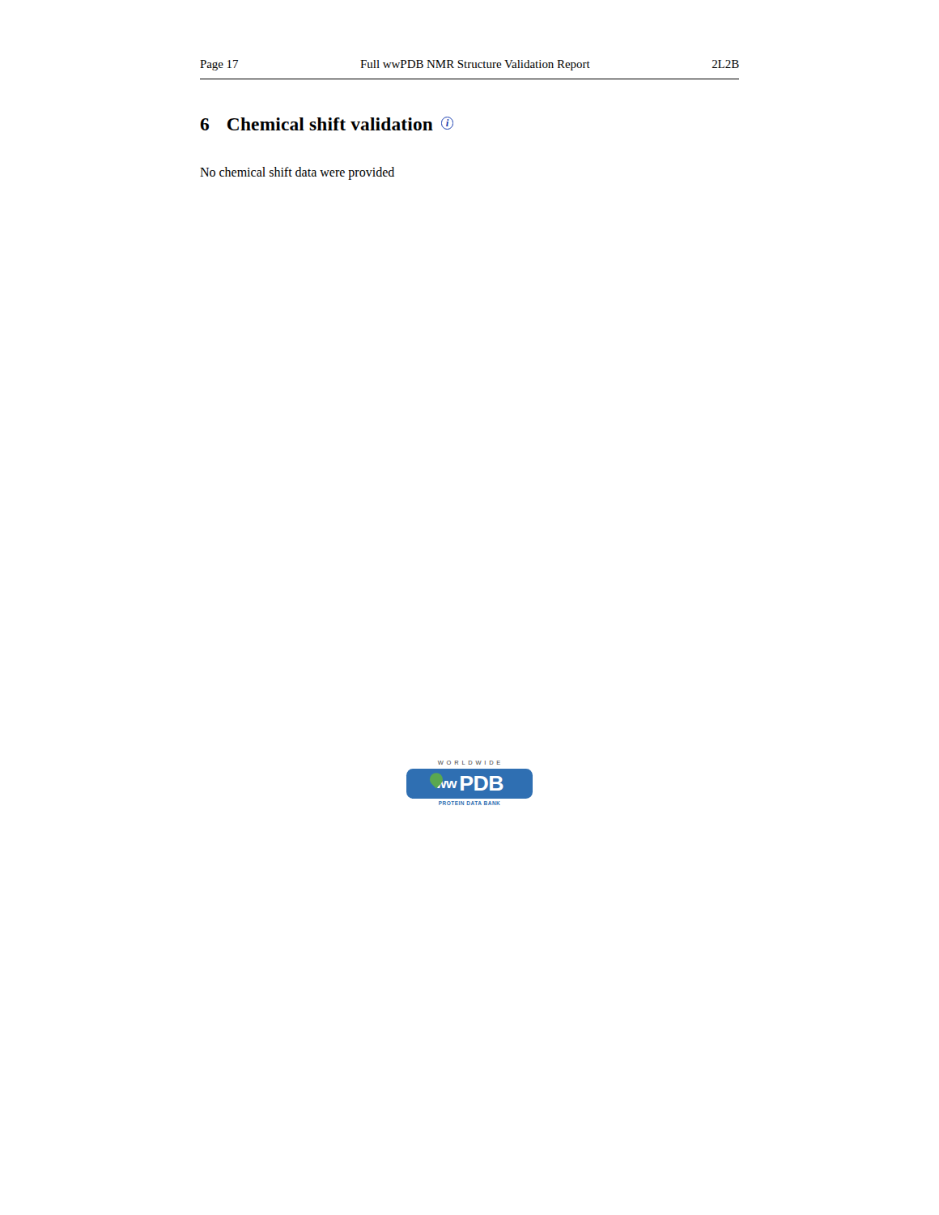Page 17
Full wwPDB NMR Structure Validation Report
2L2B
6 Chemical shift validationi
No chemical shift data were provided
W O R L D W I D E
ww PDB
PROTEIN DATA BANK